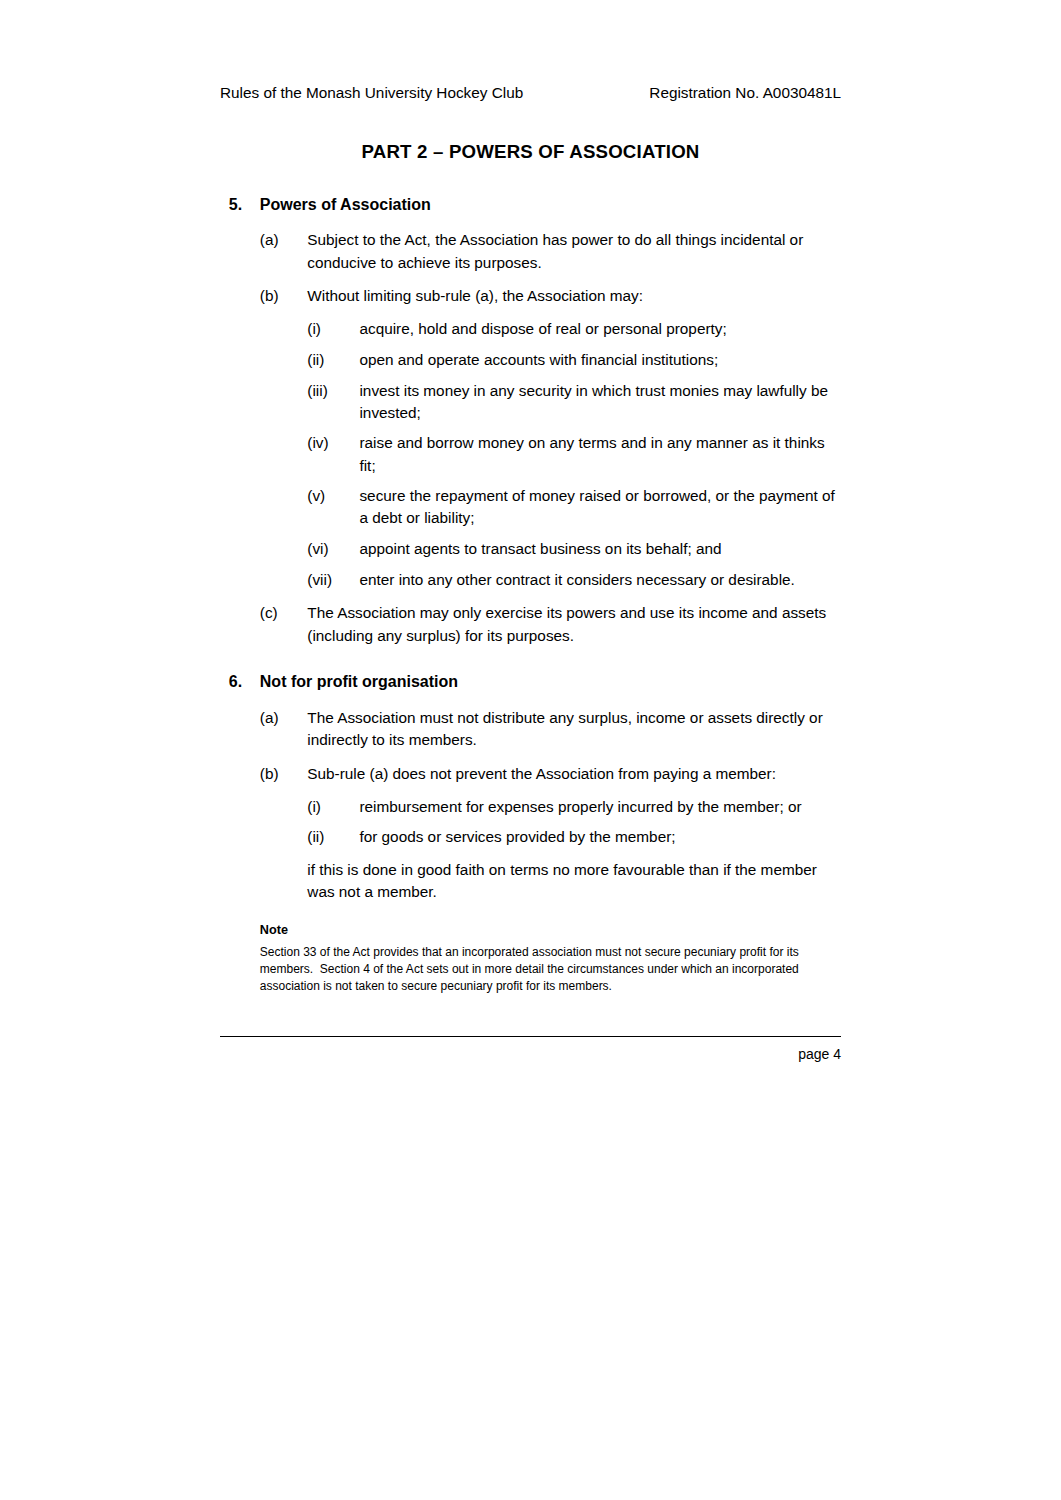Rules of the Monash University Hockey Club Registration No. A0030481L
PART 2 – POWERS OF ASSOCIATION
Powers of Association
Subject to the Act, the Association has power to do all things incidental or conducive to achieve its purposes.
Without limiting sub-rule (a), the Association may:
acquire, hold and dispose of real or personal property;
open and operate accounts with financial institutions;
invest its money in any security in which trust monies may lawfully be invested;
raise and borrow money on any terms and in any manner as it thinks fit;
secure the repayment of money raised or borrowed, or the payment of a debt or liability;
appoint agents to transact business on its behalf; and
enter into any other contract it considers necessary or desirable.
The Association may only exercise its powers and use its income and assets (including any surplus) for its purposes.
Not for profit organisation
The Association must not distribute any surplus, income or assets directly or indirectly to its members.
Sub-rule (a) does not prevent the Association from paying a member:
reimbursement for expenses properly incurred by the member; or
for goods or services provided by the member;
if this is done in good faith on terms no more favourable than if the member was not a member.
Note
Section 33 of the Act provides that an incorporated association must not secure pecuniary profit for its members. Section 4 of the Act sets out in more detail the circumstances under which an incorporated association is not taken to secure pecuniary profit for its members.
page 4